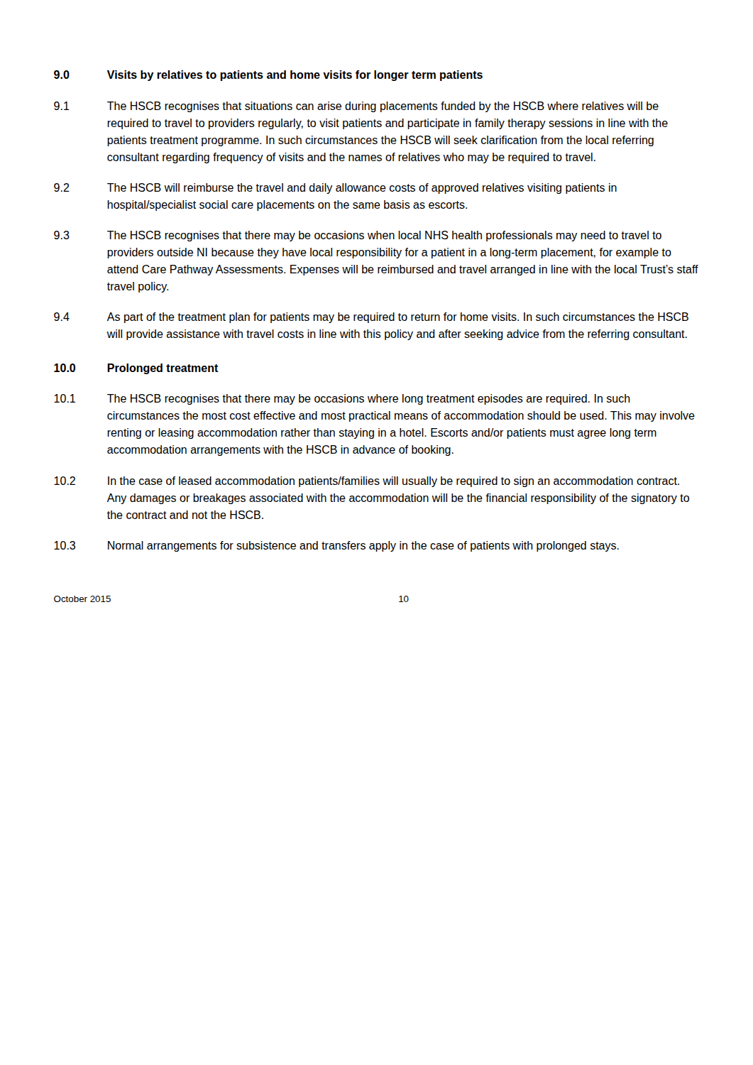9.0 Visits by relatives to patients and home visits for longer term patients
9.1 The HSCB recognises that situations can arise during placements funded by the HSCB where relatives will be required to travel to providers regularly, to visit patients and participate in family therapy sessions in line with the patients treatment programme. In such circumstances the HSCB will seek clarification from the local referring consultant regarding frequency of visits and the names of relatives who may be required to travel.
9.2 The HSCB will reimburse the travel and daily allowance costs of approved relatives visiting patients in hospital/specialist social care placements on the same basis as escorts.
9.3 The HSCB recognises that there may be occasions when local NHS health professionals may need to travel to providers outside NI because they have local responsibility for a patient in a long-term placement, for example to attend Care Pathway Assessments. Expenses will be reimbursed and travel arranged in line with the local Trust’s staff travel policy.
9.4 As part of the treatment plan for patients may be required to return for home visits. In such circumstances the HSCB will provide assistance with travel costs in line with this policy and after seeking advice from the referring consultant.
10.0 Prolonged treatment
10.1 The HSCB recognises that there may be occasions where long treatment episodes are required. In such circumstances the most cost effective and most practical means of accommodation should be used. This may involve renting or leasing accommodation rather than staying in a hotel. Escorts and/or patients must agree long term accommodation arrangements with the HSCB in advance of booking.
10.2 In the case of leased accommodation patients/families will usually be required to sign an accommodation contract. Any damages or breakages associated with the accommodation will be the financial responsibility of the signatory to the contract and not the HSCB.
10.3 Normal arrangements for subsistence and transfers apply in the case of patients with prolonged stays.
October 2015 10